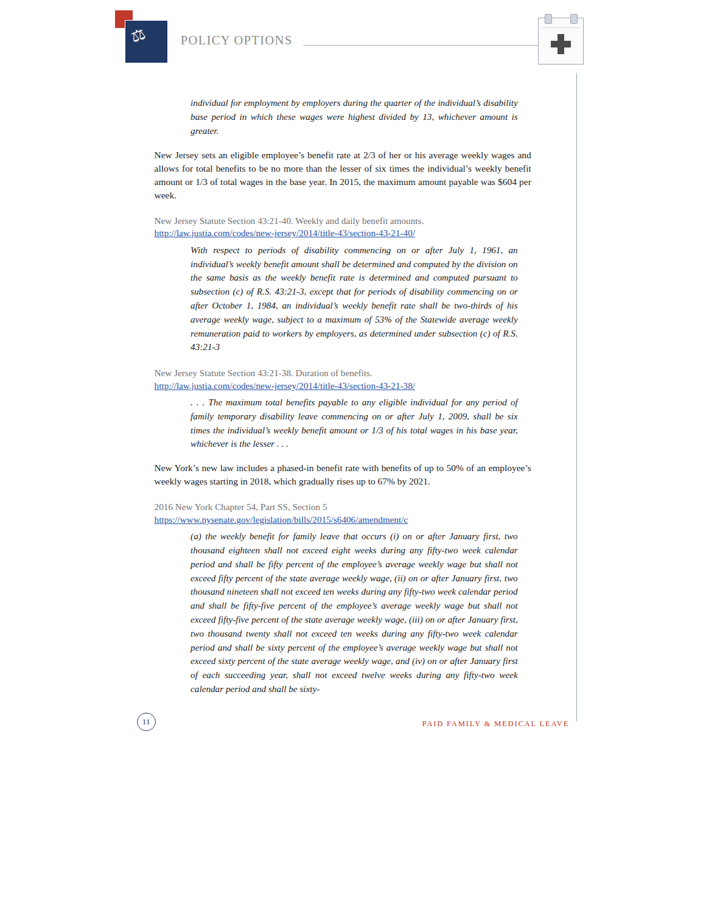⚖
Policy Options
individual for employment by employers during the quarter of the individual’s disability base period in which these wages were highest divided by 13, whichever amount is greater.
New Jersey sets an eligible employee’s benefit rate at 2/3 of her or his average weekly wages and allows for total benefits to be no more than the lesser of six times the individual’s weekly benefit amount or 1/3 of total wages in the base year. In 2015, the maximum amount payable was $604 per week.
New Jersey Statute Section 43:21-40. Weekly and daily benefit amounts. http://law.justia.com/codes/new-jersey/2014/title-43/section-43-21-40/
With respect to periods of disability commencing on or after July 1, 1961, an individual’s weekly benefit amount shall be determined and computed by the division on the same basis as the weekly benefit rate is determined and computed pursuant to subsection (c) of R.S. 43:21-3, except that for periods of disability commencing on or after October 1, 1984, an individual’s weekly benefit rate shall be two-thirds of his average weekly wage, subject to a maximum of 53% of the Statewide average weekly remuneration paid to workers by employers, as determined under subsection (c) of R.S. 43:21-3
New Jersey Statute Section 43:21-38. Duration of benefits. http://law.justia.com/codes/new-jersey/2014/title-43/section-43-21-38/
. . . The maximum total benefits payable to any eligible individual for any period of family temporary disability leave commencing on or after July 1, 2009, shall be six times the individual’s weekly benefit amount or 1/3 of his total wages in his base year, whichever is the lesser . . .
New York’s new law includes a phased-in benefit rate with benefits of up to 50% of an employee’s weekly wages starting in 2018, which gradually rises up to 67% by 2021.
2016 New York Chapter 54, Part SS, Section 5 https://www.nysenate.gov/legislation/bills/2015/s6406/amendment/c
(a) the weekly benefit for family leave that occurs (i) on or after January first, two thousand eighteen shall not exceed eight weeks during any fifty-two week calendar period and shall be fifty percent of the employee’s average weekly wage but shall not exceed fifty percent of the state average weekly wage, (ii) on or after January first, two thousand nineteen shall not exceed ten weeks during any fifty-two week calendar period and shall be fifty-five percent of the employee’s average weekly wage but shall not exceed fifty-five percent of the state average weekly wage, (iii) on or after January first, two thousand twenty shall not exceed ten weeks during any fifty-two week calendar period and shall be sixty percent of the employee’s average weekly wage but shall not exceed sixty percent of the state average weekly wage, and (iv) on or after January first of each succeeding year, shall not exceed twelve weeks during any fifty-two week calendar period and shall be sixty-
11
Paid Family & Medical Leave